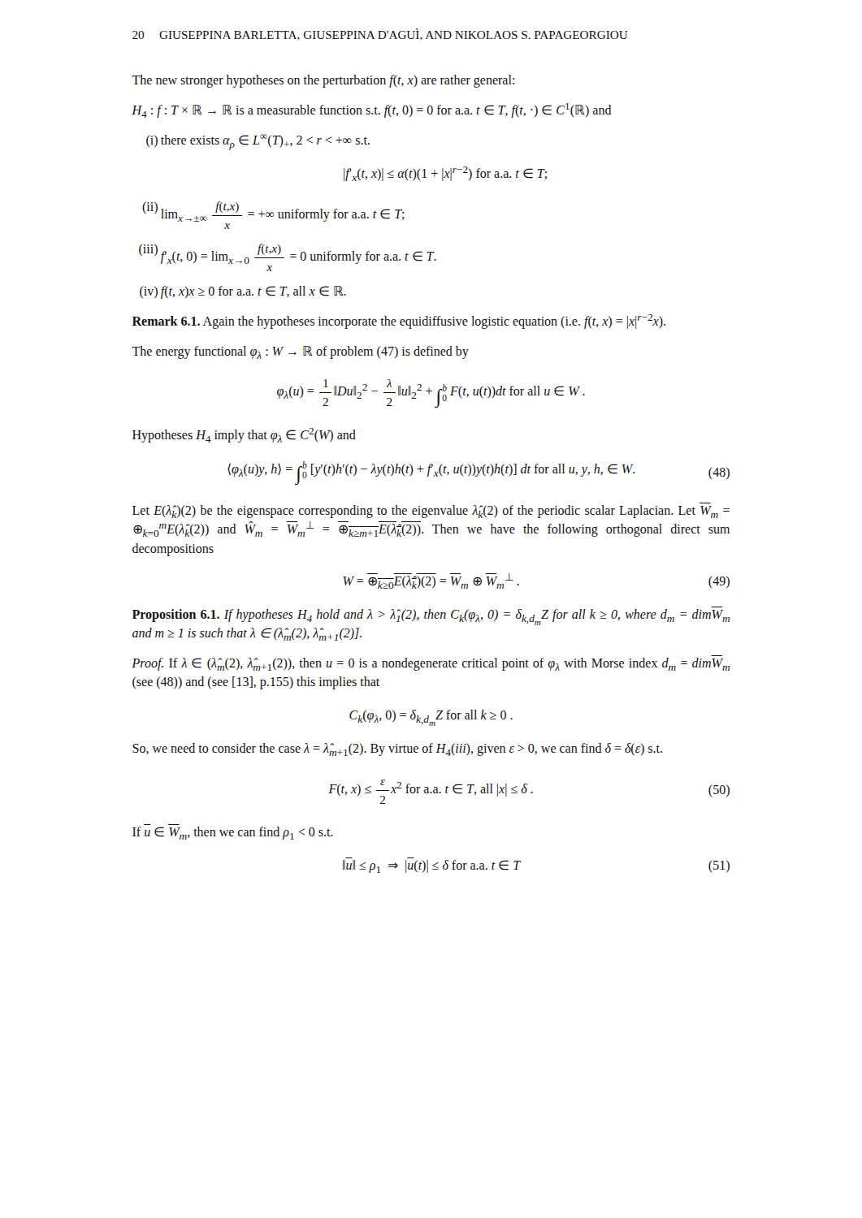20 GIUSEPPINA BARLETTA, GIUSEPPINA D'AGUÌ, AND NIKOLAOS S. PAPAGEORGIOU
The new stronger hypotheses on the perturbation f(t, x) are rather general:
H4 : f : T × ℝ → ℝ is a measurable function s.t. f(t, 0) = 0 for a.a. t ∈ T, f(t, ·) ∈ C1(ℝ) and
(i) there exists αρ ∈ L∞(T)+, 2 < r < +∞ s.t.
|f′x(t, x)| ≤ α(t)(1 + |x|r−2) for a.a. t ∈ T;
(ii) limx→±∞ f(t,x) x = +∞ uniformly for a.a. t ∈ T;
(iii) f′x(t, 0) = limx→0 f(t,x) x = 0 uniformly for a.a. t ∈ T.
(iv) f(t, x)x ≥ 0 for a.a. t ∈ T, all x ∈ ℝ.
Remark 6.1. Again the hypotheses incorporate the equidiffusive logistic equation (i.e. f(t, x) = |x|r−2x).
The energy functional φλ : W → ℝ of problem (47) is defined by
φλ(u) = 12‖Du‖22 − λ 2‖u‖22 + ∫b 0 F(t, u(t))dt for all u ∈ W .
Hypotheses H4 imply that φλ ∈ C2(W) and
⟨φλ(u)y, h⟩ = ∫b 0 [y′(t)h′(t) − λy(t)h(t) + f′x(t, u(t))y(t)h(t)] dt for all u, y, h, ∈ W. (48)
Let E(λ̂k)(2) be the eigenspace corresponding to the eigenvalue λ̂k(2) of the periodic scalar Laplacian. Let Wm = ⊕k=0mE(λ̂k(2)) and Ŵm = Wm⊥ = ⊕k≥m+1E(λ̂k(2)). Then we have the following orthogonal direct sum decompositions
W = ⊕k≥0E(λ̂k)(2) = Wm ⊕ Wm⊥ . (49)
Proposition 6.1. If hypotheses H4 hold and λ > λ̂1(2), then Ck(φλ, 0) = δk,dmZ for all k ≥ 0, where dm = dimWm and m ≥ 1 is such that λ ∈ (λ̂m(2), λ̂m+1(2)].
Proof. If λ ∈ (λ̂m(2), λ̂m+1(2)), then u = 0 is a nondegenerate critical point of φλ with Morse index dm = dim Wm (see (48)) and (see [13], p.155) this implies that
Ck(φλ, 0) = δk,dmZ for all k ≥ 0 .
So, we need to consider the case λ = λ̂m+1(2). By virtue of H4(iii), given ε > 0, we can find δ = δ(ε) s.t.
F(t, x) ≤ ε 2 x2 for a.a. t ∈ T, all |x| ≤ δ . (50)
If u ∈ Wm, then we can find ρ1 < 0 s.t.
‖u‖ ≤ ρ1 ⇒ |u(t)| ≤ δ for a.a. t ∈ T (51)